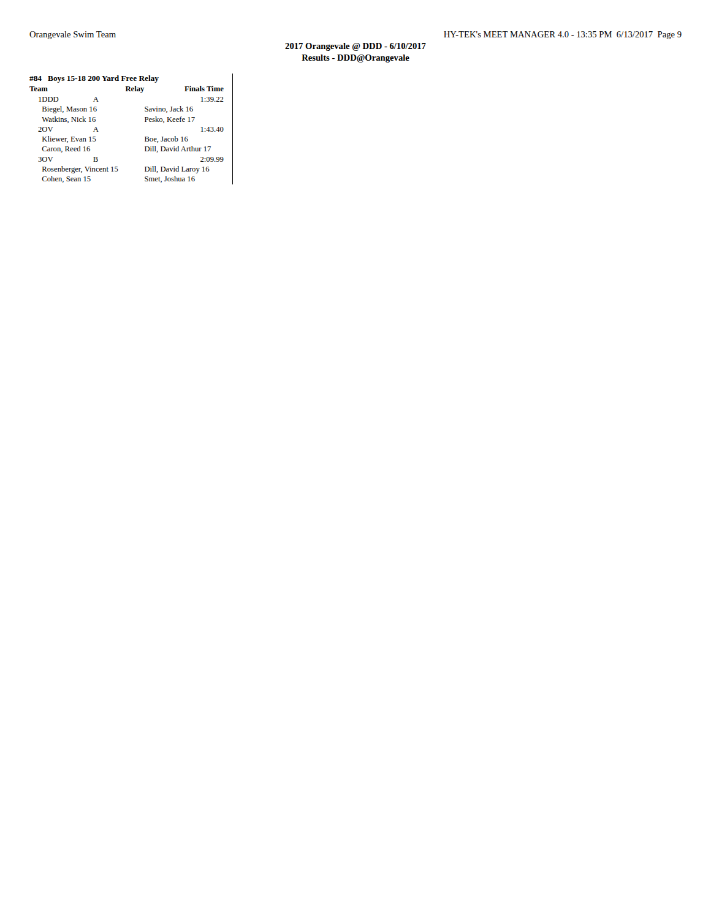Orangevale Swim Team
HY-TEK's MEET MANAGER 4.0 - 13:35 PM 6/13/2017 Page 9
2017 Orangevale @ DDD - 6/10/2017
Results - DDD@Orangevale
#84 Boys 15-18 200 Yard Free Relay
| Team | Relay | Finals Time |
| --- | --- | --- |
| 1 | DDD | A | 1:39.22 |
| | Biegel, Mason 16 | Savino, Jack 16 |
| | Watkins, Nick 16 | Pesko, Keefe 17 |
| 2 | OV | A | 1:43.40 |
| | Kliewer, Evan 15 | Boe, Jacob 16 |
| | Caron, Reed 16 | Dill, David Arthur 17 |
| 3 | OV | B | 2:09.99 |
| | Rosenberger, Vincent 15 | Dill, David Laroy 16 |
| | Cohen, Sean 15 | Smet, Joshua 16 |